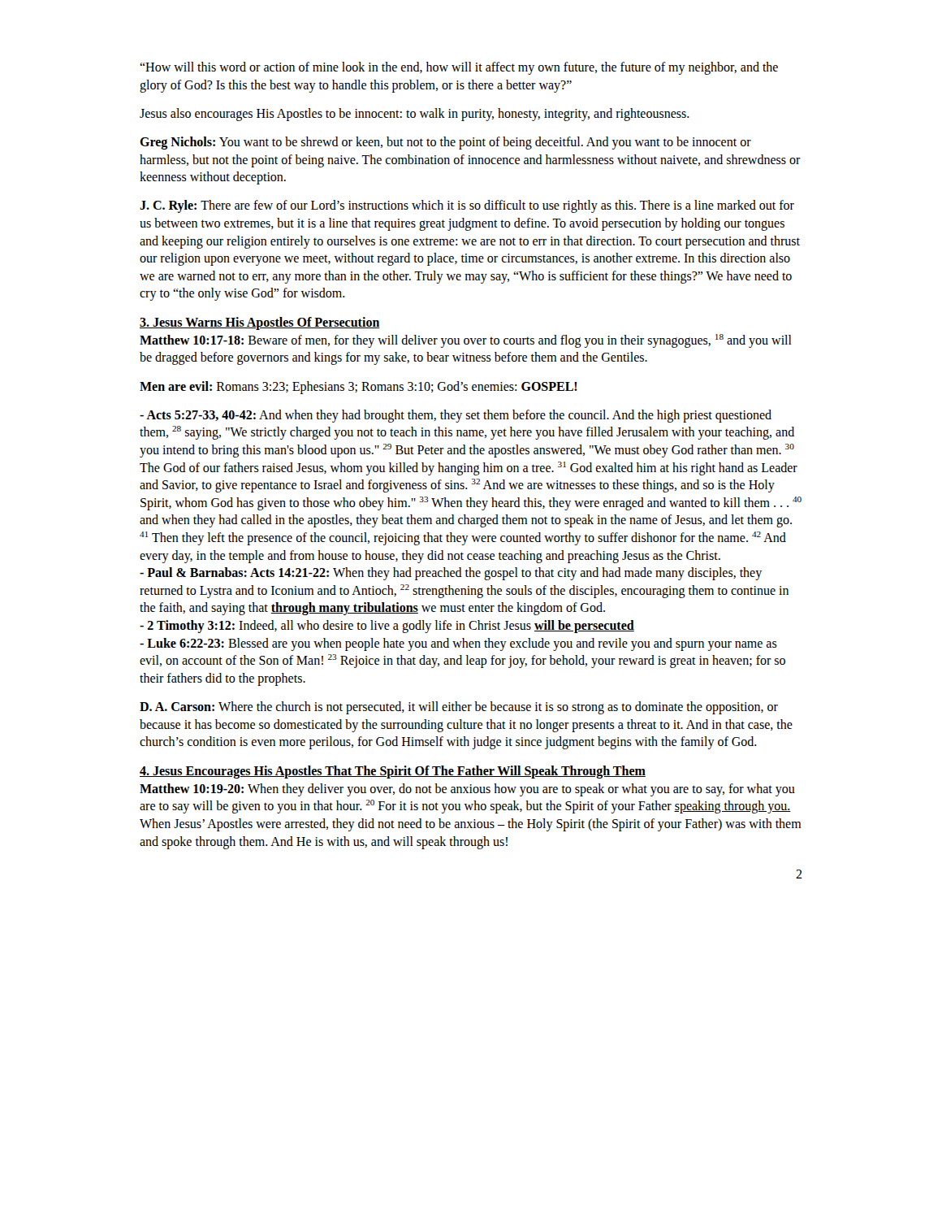“How will this word or action of mine look in the end, how will it affect my own future, the future of my neighbor, and the glory of God? Is this the best way to handle this problem, or is there a better way?”
Jesus also encourages His Apostles to be innocent: to walk in purity, honesty, integrity, and righteousness.
Greg Nichols: You want to be shrewd or keen, but not to the point of being deceitful. And you want to be innocent or harmless, but not the point of being naive. The combination of innocence and harmlessness without naivete, and shrewdness or keenness without deception.
J. C. Ryle: There are few of our Lord’s instructions which it is so difficult to use rightly as this. There is a line marked out for us between two extremes, but it is a line that requires great judgment to define. To avoid persecution by holding our tongues and keeping our religion entirely to ourselves is one extreme: we are not to err in that direction. To court persecution and thrust our religion upon everyone we meet, without regard to place, time or circumstances, is another extreme. In this direction also we are warned not to err, any more than in the other. Truly we may say, “Who is sufficient for these things?” We have need to cry to “the only wise God” for wisdom.
3. Jesus Warns His Apostles Of Persecution
Matthew 10:17-18: Beware of men, for they will deliver you over to courts and flog you in their synagogues, 18 and you will be dragged before governors and kings for my sake, to bear witness before them and the Gentiles.
Men are evil: Romans 3:23; Ephesians 3; Romans 3:10; God’s enemies: GOSPEL!
- Acts 5:27-33, 40-42: And when they had brought them, they set them before the council. And the high priest questioned them, 28 saying, "We strictly charged you not to teach in this name, yet here you have filled Jerusalem with your teaching, and you intend to bring this man's blood upon us." 29 But Peter and the apostles answered, "We must obey God rather than men. 30 The God of our fathers raised Jesus, whom you killed by hanging him on a tree. 31 God exalted him at his right hand as Leader and Savior, to give repentance to Israel and forgiveness of sins. 32 And we are witnesses to these things, and so is the Holy Spirit, whom God has given to those who obey him." 33 When they heard this, they were enraged and wanted to kill them . . . 40 and when they had called in the apostles, they beat them and charged them not to speak in the name of Jesus, and let them go. 41 Then they left the presence of the council, rejoicing that they were counted worthy to suffer dishonor for the name. 42 And every day, in the temple and from house to house, they did not cease teaching and preaching Jesus as the Christ.
- Paul & Barnabas: Acts 14:21-22: When they had preached the gospel to that city and had made many disciples, they returned to Lystra and to Iconium and to Antioch, 22 strengthening the souls of the disciples, encouraging them to continue in the faith, and saying that through many tribulations we must enter the kingdom of God.
- 2 Timothy 3:12: Indeed, all who desire to live a godly life in Christ Jesus will be persecuted
- Luke 6:22-23: Blessed are you when people hate you and when they exclude you and revile you and spurn your name as evil, on account of the Son of Man! 23 Rejoice in that day, and leap for joy, for behold, your reward is great in heaven; for so their fathers did to the prophets.
D. A. Carson: Where the church is not persecuted, it will either be because it is so strong as to dominate the opposition, or because it has become so domesticated by the surrounding culture that it no longer presents a threat to it. And in that case, the church’s condition is even more perilous, for God Himself with judge it since judgment begins with the family of God.
4. Jesus Encourages His Apostles That The Spirit Of The Father Will Speak Through Them
Matthew 10:19-20: When they deliver you over, do not be anxious how you are to speak or what you are to say, for what you are to say will be given to you in that hour. 20 For it is not you who speak, but the Spirit of your Father speaking through you.
When Jesus’ Apostles were arrested, they did not need to be anxious – the Holy Spirit (the Spirit of your Father) was with them and spoke through them. And He is with us, and will speak through us!
2